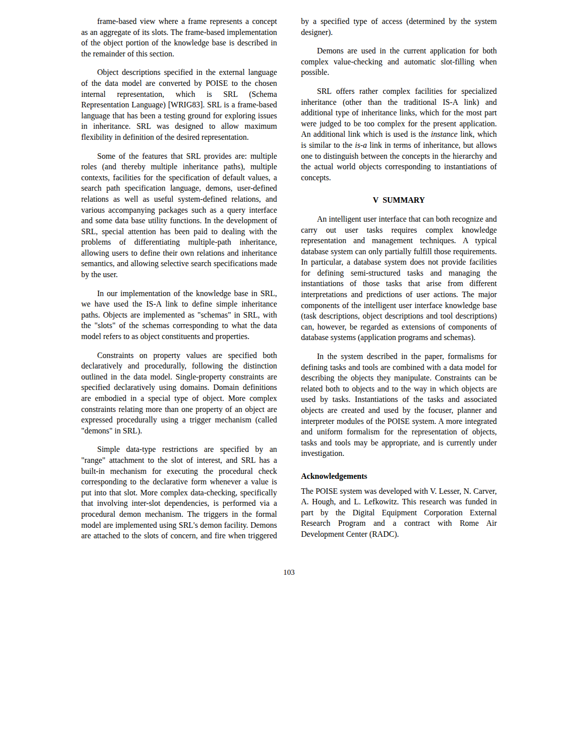frame-based view where a frame represents a concept as an aggregate of its slots. The frame-based implementation of the object portion of the knowledge base is described in the remainder of this section.
Object descriptions specified in the external language of the data model are converted by POISE to the chosen internal representation, which is SRL (Schema Representation Language) [WRIG83]. SRL is a frame-based language that has been a testing ground for exploring issues in inheritance. SRL was designed to allow maximum flexibility in definition of the desired representation.
Some of the features that SRL provides are: multiple roles (and thereby multiple inheritance paths), multiple contexts, facilities for the specification of default values, a search path specification language, demons, user-defined relations as well as useful system-defined relations, and various accompanying packages such as a query interface and some data base utility functions. In the development of SRL, special attention has been paid to dealing with the problems of differentiating multiple-path inheritance, allowing users to define their own relations and inheritance semantics, and allowing selective search specifications made by the user.
In our implementation of the knowledge base in SRL, we have used the IS-A link to define simple inheritance paths. Objects are implemented as "schemas" in SRL, with the "slots" of the schemas corresponding to what the data model refers to as object constituents and properties.
Constraints on property values are specified both declaratively and procedurally, following the distinction outlined in the data model. Single-property constraints are specified declaratively using domains. Domain definitions are embodied in a special type of object. More complex constraints relating more than one property of an object are expressed procedurally using a trigger mechanism (called "demons" in SRL).
Simple data-type restrictions are specified by an "range" attachment to the slot of interest, and SRL has a built-in mechanism for executing the procedural check corresponding to the declarative form whenever a value is put into that slot. More complex data-checking, specifically that involving inter-slot dependencies, is performed via a procedural demon mechanism. The triggers in the formal model are implemented using SRL's demon facility. Demons are attached to the slots of concern, and fire when triggered by a specified type of access (determined by the system designer).
Demons are used in the current application for both complex value-checking and automatic slot-filling when possible.
SRL offers rather complex facilities for specialized inheritance (other than the traditional IS-A link) and additional type of inheritance links, which for the most part were judged to be too complex for the present application. An additional link which is used is the instance link, which is similar to the is-a link in terms of inheritance, but allows one to distinguish between the concepts in the hierarchy and the actual world objects corresponding to instantiations of concepts.
V SUMMARY
An intelligent user interface that can both recognize and carry out user tasks requires complex knowledge representation and management techniques. A typical database system can only partially fulfill those requirements. In particular, a database system does not provide facilities for defining semi-structured tasks and managing the instantiations of those tasks that arise from different interpretations and predictions of user actions. The major components of the intelligent user interface knowledge base (task descriptions, object descriptions and tool descriptions) can, however, be regarded as extensions of components of database systems (application programs and schemas).
In the system described in the paper, formalisms for defining tasks and tools are combined with a data model for describing the objects they manipulate. Constraints can be related both to objects and to the way in which objects are used by tasks. Instantiations of the tasks and associated objects are created and used by the focuser, planner and interpreter modules of the POISE system. A more integrated and uniform formalism for the representation of objects, tasks and tools may be appropriate, and is currently under investigation.
Acknowledgements
The POISE system was developed with V. Lesser, N. Carver, A. Hough, and L. Lefkowitz. This research was funded in part by the Digital Equipment Corporation External Research Program and a contract with Rome Air Development Center (RADC).
103